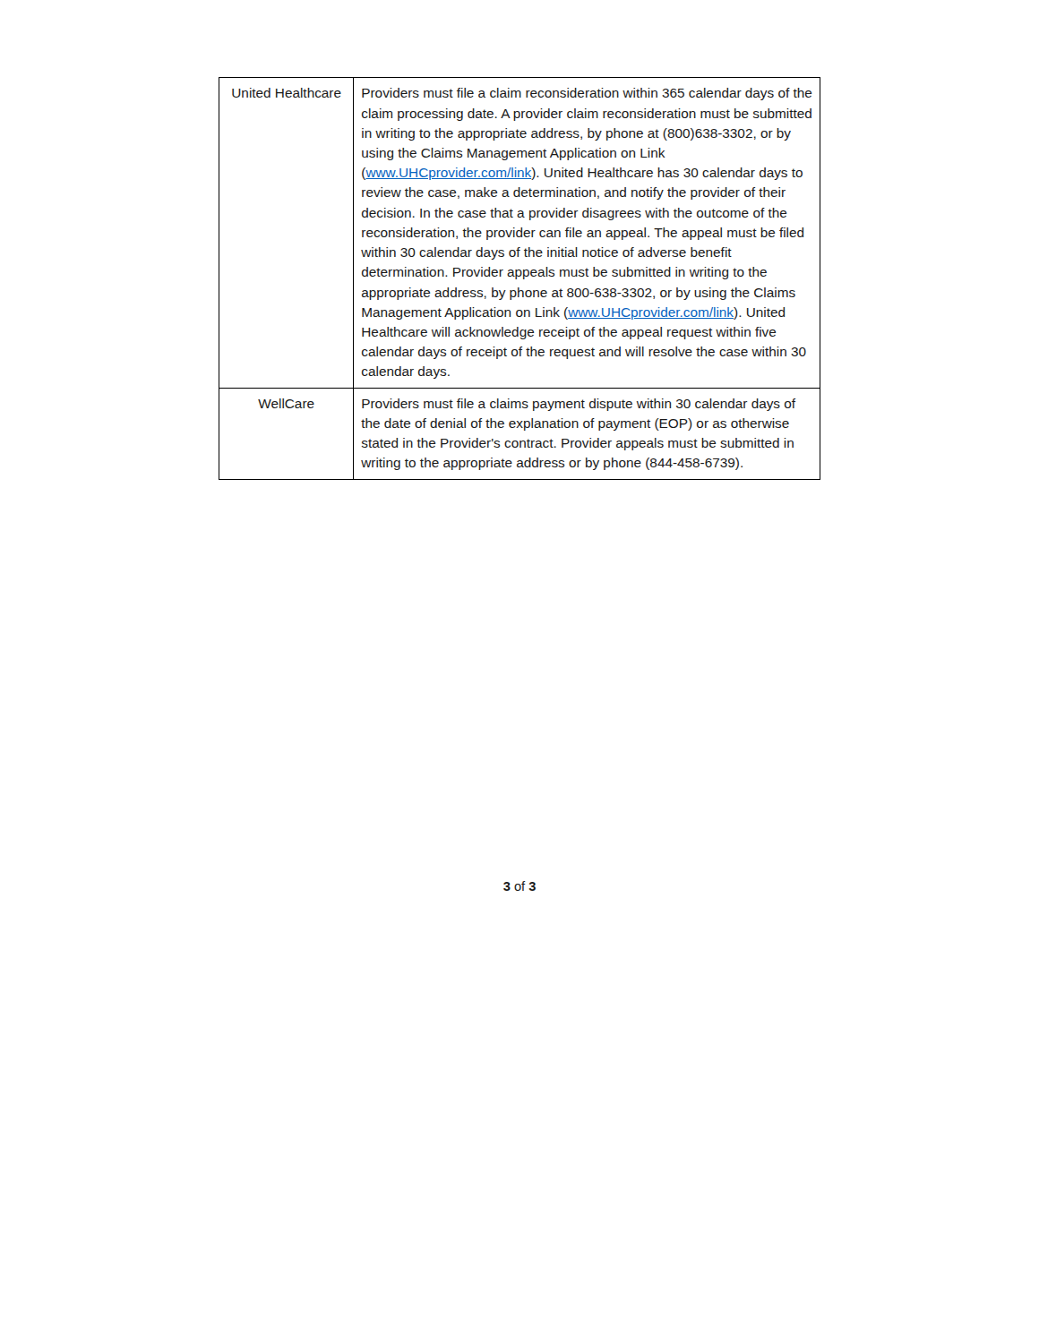| United Healthcare | Providers must file a claim reconsideration within 365 calendar days of the claim processing date. A provider claim reconsideration must be submitted in writing to the appropriate address, by phone at (800)638-3302, or by using the Claims Management Application on Link ( www.UHCprovider.com/link ). United Healthcare has 30 calendar days to review the case, make a determination, and notify the provider of their decision. In the case that a provider disagrees with the outcome of the reconsideration, the provider can file an appeal. The appeal must be filed within 30 calendar days of the initial notice of adverse benefit determination. Provider appeals must be submitted in writing to the appropriate address, by phone at 800-638-3302, or by using the Claims Management Application on Link ( www.UHCprovider.com/link ). United Healthcare will acknowledge receipt of the appeal request within five calendar days of receipt of the request and will resolve the case within 30 calendar days. |
| WellCare | Providers must file a claims payment dispute within 30 calendar days of the date of denial of the explanation of payment (EOP) or as otherwise stated in the Provider's contract. Provider appeals must be submitted in writing to the appropriate address or by phone (844-458-6739). |
3 of 3